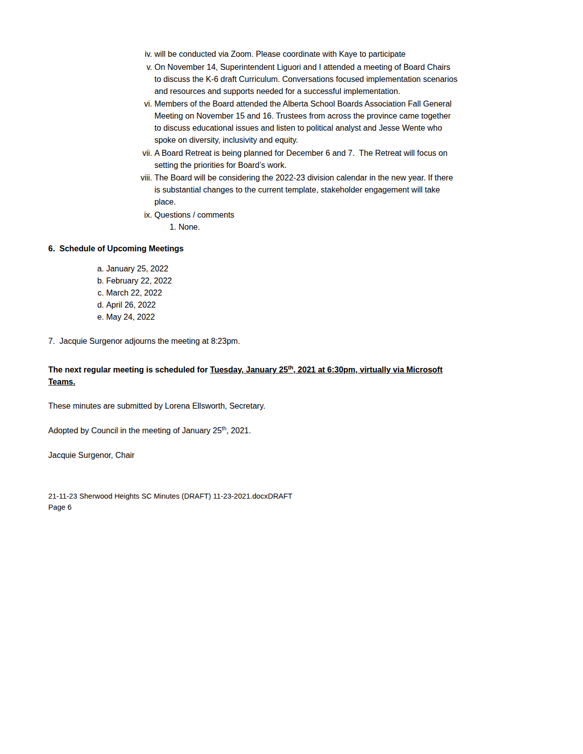will be conducted via Zoom. Please coordinate with Kaye to participate
On November 14, Superintendent Liguori and I attended a meeting of Board Chairs to discuss the K-6 draft Curriculum. Conversations focused implementation scenarios and resources and supports needed for a successful implementation.
Members of the Board attended the Alberta School Boards Association Fall General Meeting on November 15 and 16. Trustees from across the province came together to discuss educational issues and listen to political analyst and Jesse Wente who spoke on diversity, inclusivity and equity.
A Board Retreat is being planned for December 6 and 7. The Retreat will focus on setting the priorities for Board’s work.
The Board will be considering the 2022-23 division calendar in the new year. If there is substantial changes to the current template, stakeholder engagement will take place.
Questions / comments
None.
6. Schedule of Upcoming Meetings
January 25, 2022
February 22, 2022
March 22, 2022
April 26, 2022
May 24, 2022
7. Jacquie Surgenor adjourns the meeting at 8:23pm.
The next regular meeting is scheduled for Tuesday, January 25th, 2021 at 6:30pm, virtually via Microsoft Teams.
These minutes are submitted by Lorena Ellsworth, Secretary.
Adopted by Council in the meeting of January 25th, 2021.
Jacquie Surgenor, Chair
21-11-23 Sherwood Heights SC Minutes (DRAFT) 11-23-2021.docxDRAFT
Page 6